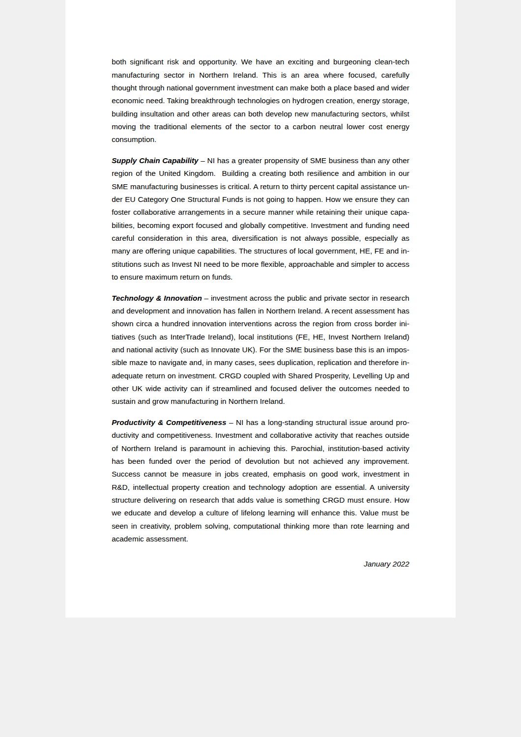both significant risk and opportunity. We have an exciting and burgeoning clean-tech manufacturing sector in Northern Ireland. This is an area where focused, carefully thought through national government investment can make both a place based and wider economic need. Taking breakthrough technologies on hydrogen creation, energy storage, building insultation and other areas can both develop new manufacturing sectors, whilst moving the traditional elements of the sector to a carbon neutral lower cost energy consumption.
Supply Chain Capability – NI has a greater propensity of SME business than any other region of the United Kingdom. Building a creating both resilience and ambition in our SME manufacturing businesses is critical. A return to thirty percent capital assistance under EU Category One Structural Funds is not going to happen. How we ensure they can foster collaborative arrangements in a secure manner while retaining their unique capabilities, becoming export focused and globally competitive. Investment and funding need careful consideration in this area, diversification is not always possible, especially as many are offering unique capabilities. The structures of local government, HE, FE and institutions such as Invest NI need to be more flexible, approachable and simpler to access to ensure maximum return on funds.
Technology & Innovation – investment across the public and private sector in research and development and innovation has fallen in Northern Ireland. A recent assessment has shown circa a hundred innovation interventions across the region from cross border initiatives (such as InterTrade Ireland), local institutions (FE, HE, Invest Northern Ireland) and national activity (such as Innovate UK). For the SME business base this is an impossible maze to navigate and, in many cases, sees duplication, replication and therefore inadequate return on investment. CRGD coupled with Shared Prosperity, Levelling Up and other UK wide activity can if streamlined and focused deliver the outcomes needed to sustain and grow manufacturing in Northern Ireland.
Productivity & Competitiveness – NI has a long-standing structural issue around productivity and competitiveness. Investment and collaborative activity that reaches outside of Northern Ireland is paramount in achieving this. Parochial, institution-based activity has been funded over the period of devolution but not achieved any improvement. Success cannot be measure in jobs created, emphasis on good work, investment in R&D, intellectual property creation and technology adoption are essential. A university structure delivering on research that adds value is something CRGD must ensure. How we educate and develop a culture of lifelong learning will enhance this. Value must be seen in creativity, problem solving, computational thinking more than rote learning and academic assessment.
January 2022